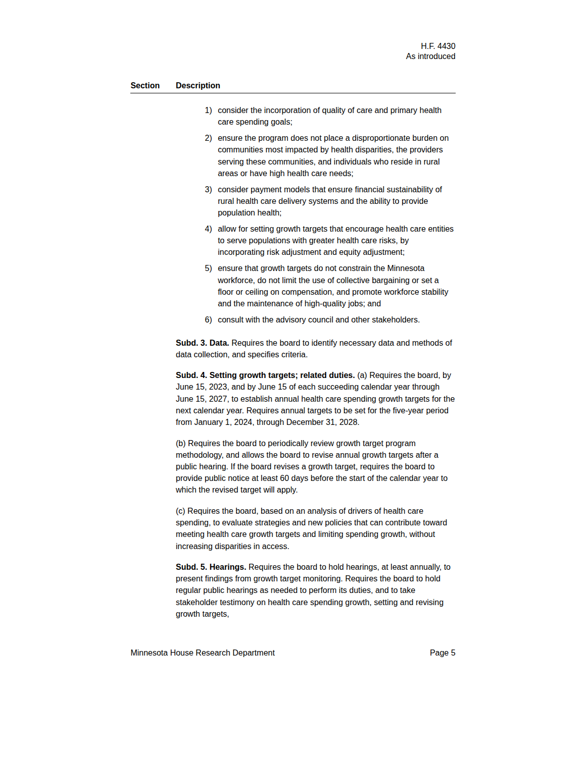H.F. 4430 As introduced
Section
Description
consider the incorporation of quality of care and primary health care spending goals;
ensure the program does not place a disproportionate burden on communities most impacted by health disparities, the providers serving these communities, and individuals who reside in rural areas or have high health care needs;
consider payment models that ensure financial sustainability of rural health care delivery systems and the ability to provide population health;
allow for setting growth targets that encourage health care entities to serve populations with greater health care risks, by incorporating risk adjustment and equity adjustment;
ensure that growth targets do not constrain the Minnesota workforce, do not limit the use of collective bargaining or set a floor or ceiling on compensation, and promote workforce stability and the maintenance of high-quality jobs; and
consult with the advisory council and other stakeholders.
Subd. 3. Data. Requires the board to identify necessary data and methods of data collection, and specifies criteria.
Subd. 4. Setting growth targets; related duties. (a) Requires the board, by June 15, 2023, and by June 15 of each succeeding calendar year through June 15, 2027, to establish annual health care spending growth targets for the next calendar year. Requires annual targets to be set for the five-year period from January 1, 2024, through December 31, 2028.
(b) Requires the board to periodically review growth target program methodology, and allows the board to revise annual growth targets after a public hearing. If the board revises a growth target, requires the board to provide public notice at least 60 days before the start of the calendar year to which the revised target will apply.
(c) Requires the board, based on an analysis of drivers of health care spending, to evaluate strategies and new policies that can contribute toward meeting health care growth targets and limiting spending growth, without increasing disparities in access.
Subd. 5. Hearings. Requires the board to hold hearings, at least annually, to present findings from growth target monitoring. Requires the board to hold regular public hearings as needed to perform its duties, and to take stakeholder testimony on health care spending growth, setting and revising growth targets,
Minnesota House Research Department
Page 5